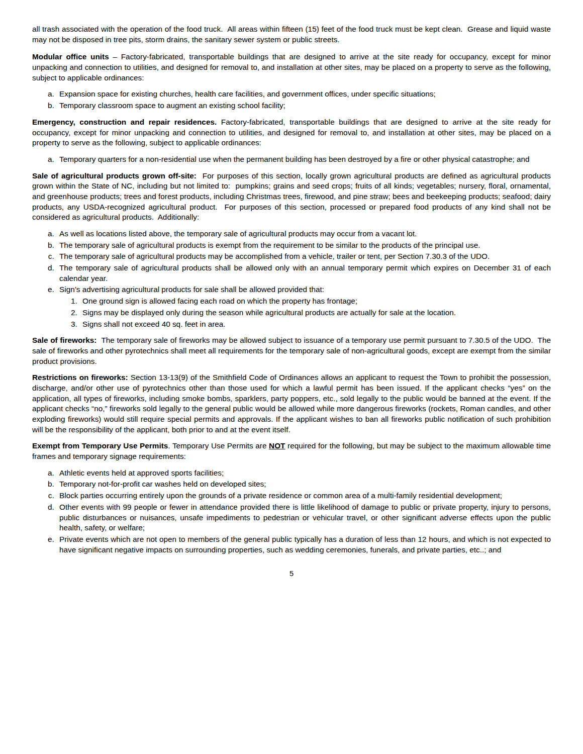all trash associated with the operation of the food truck. All areas within fifteen (15) feet of the food truck must be kept clean. Grease and liquid waste may not be disposed in tree pits, storm drains, the sanitary sewer system or public streets.
Modular office units – Factory-fabricated, transportable buildings that are designed to arrive at the site ready for occupancy, except for minor unpacking and connection to utilities, and designed for removal to, and installation at other sites, may be placed on a property to serve as the following, subject to applicable ordinances:
Expansion space for existing churches, health care facilities, and government offices, under specific situations;
Temporary classroom space to augment an existing school facility;
Emergency, construction and repair residences. Factory-fabricated, transportable buildings that are designed to arrive at the site ready for occupancy, except for minor unpacking and connection to utilities, and designed for removal to, and installation at other sites, may be placed on a property to serve as the following, subject to applicable ordinances:
Temporary quarters for a non-residential use when the permanent building has been destroyed by a fire or other physical catastrophe; and
Sale of agricultural products grown off-site: For purposes of this section, locally grown agricultural products are defined as agricultural products grown within the State of NC, including but not limited to: pumpkins; grains and seed crops; fruits of all kinds; vegetables; nursery, floral, ornamental, and greenhouse products; trees and forest products, including Christmas trees, firewood, and pine straw; bees and beekeeping products; seafood; dairy products, any USDA-recognized agricultural product. For purposes of this section, processed or prepared food products of any kind shall not be considered as agricultural products. Additionally:
As well as locations listed above, the temporary sale of agricultural products may occur from a vacant lot.
The temporary sale of agricultural products is exempt from the requirement to be similar to the products of the principal use.
The temporary sale of agricultural products may be accomplished from a vehicle, trailer or tent, per Section 7.30.3 of the UDO.
The temporary sale of agricultural products shall be allowed only with an annual temporary permit which expires on December 31 of each calendar year.
Sign’s advertising agricultural products for sale shall be allowed provided that:
One ground sign is allowed facing each road on which the property has frontage;
Signs may be displayed only during the season while agricultural products are actually for sale at the location.
Signs shall not exceed 40 sq. feet in area.
Sale of fireworks: The temporary sale of fireworks may be allowed subject to issuance of a temporary use permit pursuant to 7.30.5 of the UDO. The sale of fireworks and other pyrotechnics shall meet all requirements for the temporary sale of non-agricultural goods, except are exempt from the similar product provisions.
Restrictions on fireworks: Section 13-13(9) of the Smithfield Code of Ordinances allows an applicant to request the Town to prohibit the possession, discharge, and/or other use of pyrotechnics other than those used for which a lawful permit has been issued. If the applicant checks “yes” on the application, all types of fireworks, including smoke bombs, sparklers, party poppers, etc., sold legally to the public would be banned at the event. If the applicant checks “no,” fireworks sold legally to the general public would be allowed while more dangerous fireworks (rockets, Roman candles, and other exploding fireworks) would still require special permits and approvals. If the applicant wishes to ban all fireworks public notification of such prohibition will be the responsibility of the applicant, both prior to and at the event itself.
Exempt from Temporary Use Permits. Temporary Use Permits are NOT required for the following, but may be subject to the maximum allowable time frames and temporary signage requirements:
Athletic events held at approved sports facilities;
Temporary not-for-profit car washes held on developed sites;
Block parties occurring entirely upon the grounds of a private residence or common area of a multi-family residential development;
Other events with 99 people or fewer in attendance provided there is little likelihood of damage to public or private property, injury to persons, public disturbances or nuisances, unsafe impediments to pedestrian or vehicular travel, or other significant adverse effects upon the public health, safety, or welfare;
Private events which are not open to members of the general public typically has a duration of less than 12 hours, and which is not expected to have significant negative impacts on surrounding properties, such as wedding ceremonies, funerals, and private parties, etc..; and
5